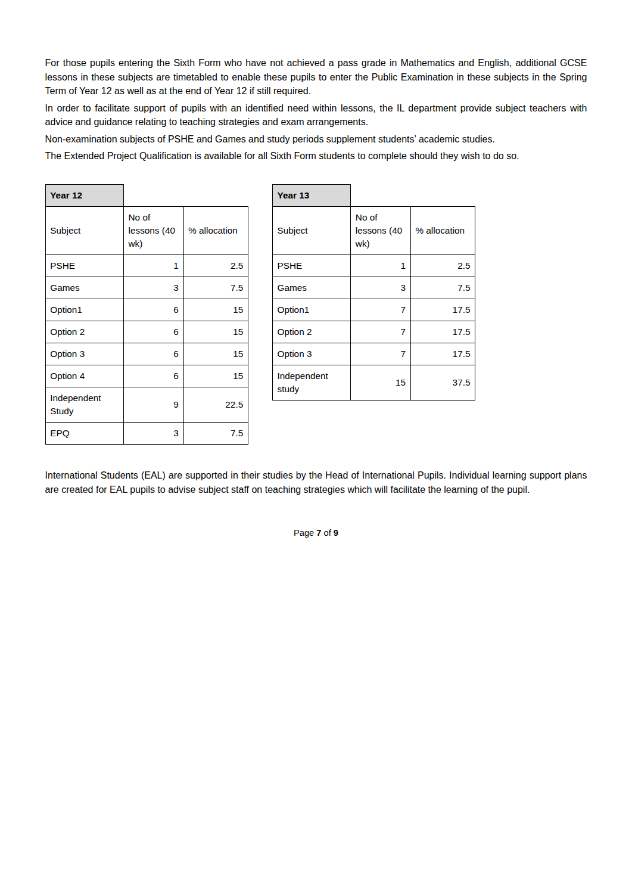For those pupils entering the Sixth Form who have not achieved a pass grade in Mathematics and English, additional GCSE lessons in these subjects are timetabled to enable these pupils to enter the Public Examination in these subjects in the Spring Term of Year 12 as well as at the end of Year 12 if still required.
In order to facilitate support of pupils with an identified need within lessons, the IL department provide subject teachers with advice and guidance relating to teaching strategies and exam arrangements.
Non-examination subjects of PSHE and Games and study periods supplement students’ academic studies.
The Extended Project Qualification is available for all Sixth Form students to complete should they wish to do so.
| Year 12 | | |
| Subject | No of lessons (40 wk) | % allocation |
| PSHE | 1 | 2.5 |
| Games | 3 | 7.5 |
| Option1 | 6 | 15 |
| Option 2 | 6 | 15 |
| Option 3 | 6 | 15 |
| Option 4 | 6 | 15 |
| Independent Study | 9 | 22.5 |
| EPQ | 3 | 7.5 |
| Year 13 | | |
| Subject | No of lessons (40 wk) | % allocation |
| PSHE | 1 | 2.5 |
| Games | 3 | 7.5 |
| Option1 | 7 | 17.5 |
| Option 2 | 7 | 17.5 |
| Option 3 | 7 | 17.5 |
| Independent study | 15 | 37.5 |
International Students (EAL) are supported in their studies by the Head of International Pupils. Individual learning support plans are created for EAL pupils to advise subject staff on teaching strategies which will facilitate the learning of the pupil.
Page 7 of 9